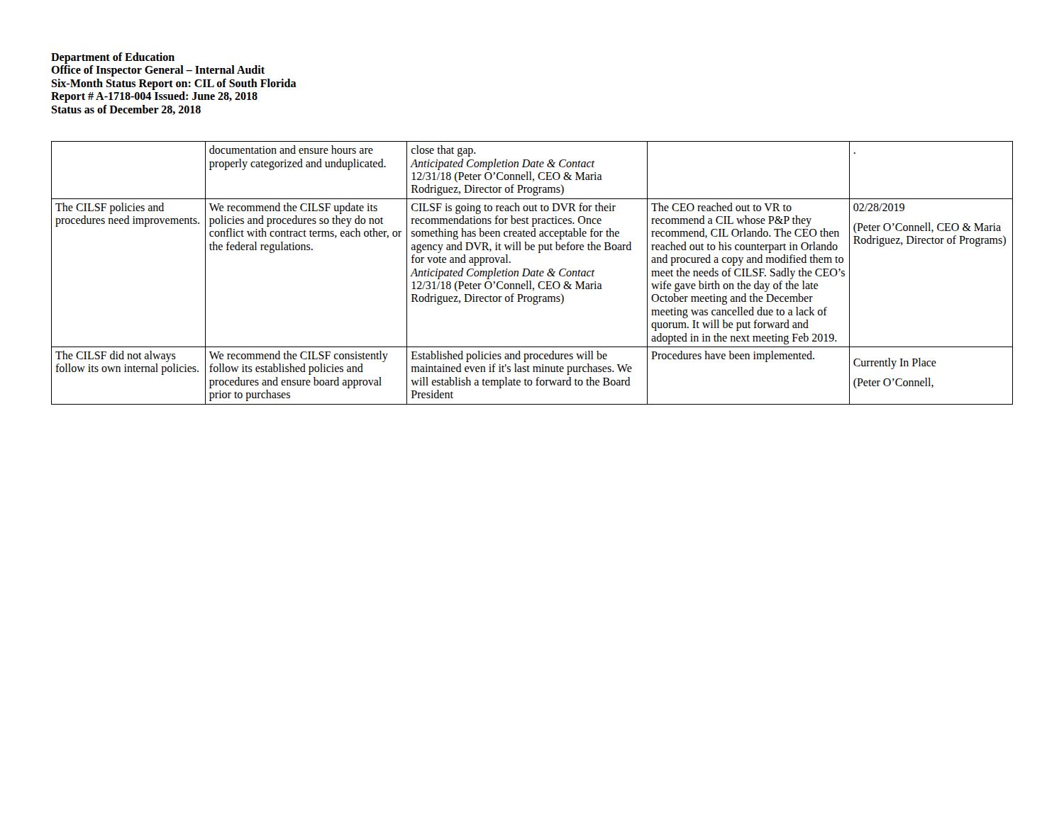Department of Education
Office of Inspector General – Internal Audit
Six-Month Status Report on: CIL of South Florida
Report # A-1718-004 Issued: June 28, 2018
Status as of December 28, 2018
| | documentation and ensure hours are properly categorized and unduplicated. | close that gap. Anticipated Completion Date & Contact 12/31/18 (Peter O’Connell, CEO & Maria Rodriguez, Director of Programs) | | . |
| The CILSF policies and procedures need improvements. | We recommend the CILSF update its policies and procedures so they do not conflict with contract terms, each other, or the federal regulations. | CILSF is going to reach out to DVR for their recommendations for best practices. Once something has been created acceptable for the agency and DVR, it will be put before the Board for vote and approval. Anticipated Completion Date & Contact 12/31/18 (Peter O’Connell, CEO & Maria Rodriguez, Director of Programs) | The CEO reached out to VR to recommend a CIL whose P&P they recommend, CIL Orlando. The CEO then reached out to his counterpart in Orlando and procured a copy and modified them to meet the needs of CILSF. Sadly the CEO’s wife gave birth on the day of the late October meeting and the December meeting was cancelled due to a lack of quorum. It will be put forward and adopted in in the next meeting Feb 2019. | 02/28/2019 (Peter O’Connell, CEO & Maria Rodriguez, Director of Programs) |
| The CILSF did not always follow its own internal policies. | We recommend the CILSF consistently follow its established policies and procedures and ensure board approval prior to purchases | Established policies and procedures will be maintained even if it's last minute purchases. We will establish a template to forward to the Board President | Procedures have been implemented. | Currently In Place (Peter O’Connell, |